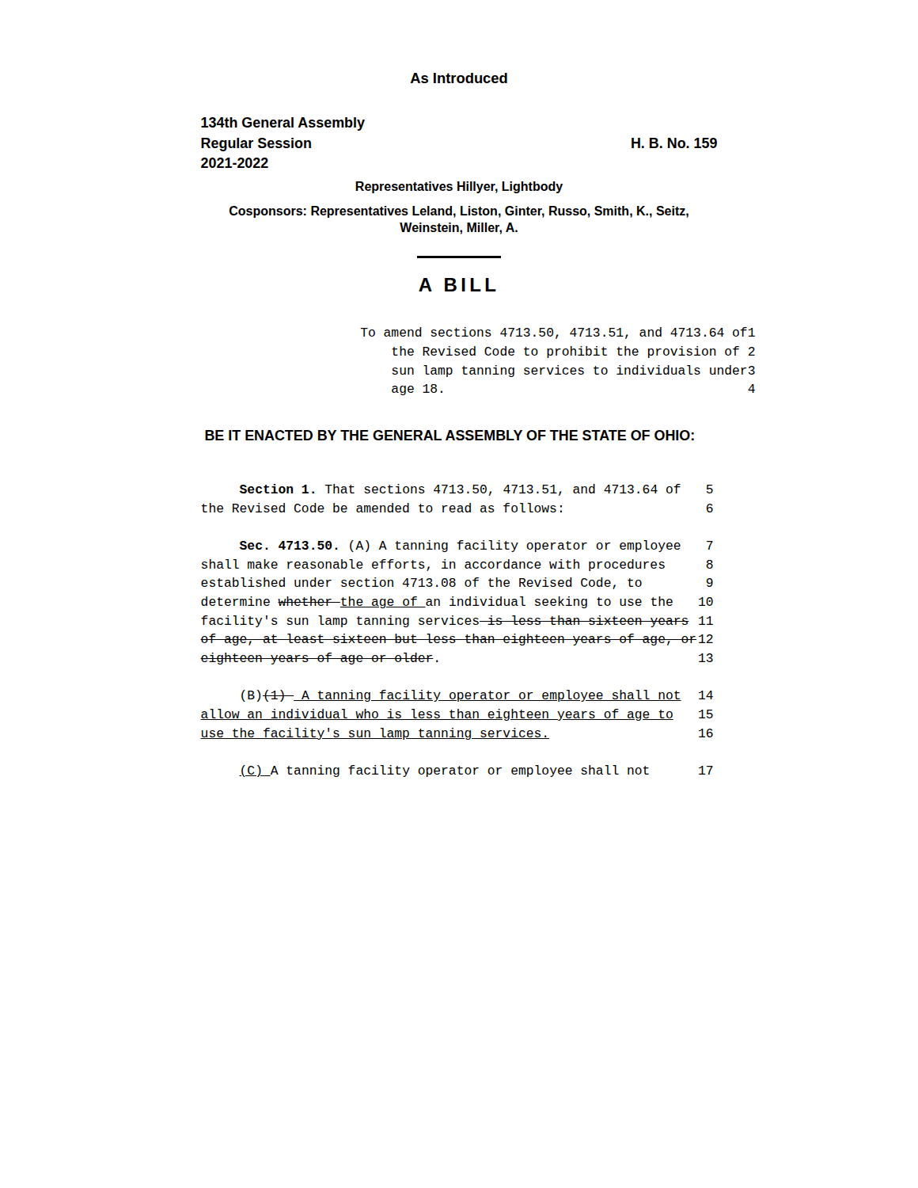As Introduced
| 134th General Assembly | |
| Regular Session | H. B. No. 159 |
| 2021-2022 | |
Representatives Hillyer, Lightbody
Cosponsors: Representatives Leland, Liston, Ginter, Russo, Smith, K., Seitz,
Weinstein, Miller, A.
A BILL
| To amend sections 4713.50, 4713.51, and 4713.64 of | 1 |
| the Revised Code to prohibit the provision of | 2 |
| sun lamp tanning services to individuals under | 3 |
| age 18. | 4 |
BE IT ENACTED BY THE GENERAL ASSEMBLY OF THE STATE OF OHIO:
| Section 1. That sections 4713.50, 4713.51, and 4713.64 of | 5 |
| the Revised Code be amended to read as follows: | 6 |
| Sec. 4713.50. (A) A tanning facility operator or employee | 7 |
| shall make reasonable efforts, in accordance with procedures | 8 |
| established under section 4713.08 of the Revised Code, to | 9 |
| determine whether the age of an individual seeking to use the | 10 |
| facility's sun lamp tanning services is less than sixteen years | 11 |
| of age, at least sixteen but less than eighteen years of age, or | 12 |
| eighteen years of age or older . | 13 |
| (B) (1) A tanning facility operator or employee shall not | 14 |
| allow an individual who is less than eighteen years of age to | 15 |
| use the facility's sun lamp tanning services. | 16 |
| (C) A tanning facility operator or employee shall not | 17 |